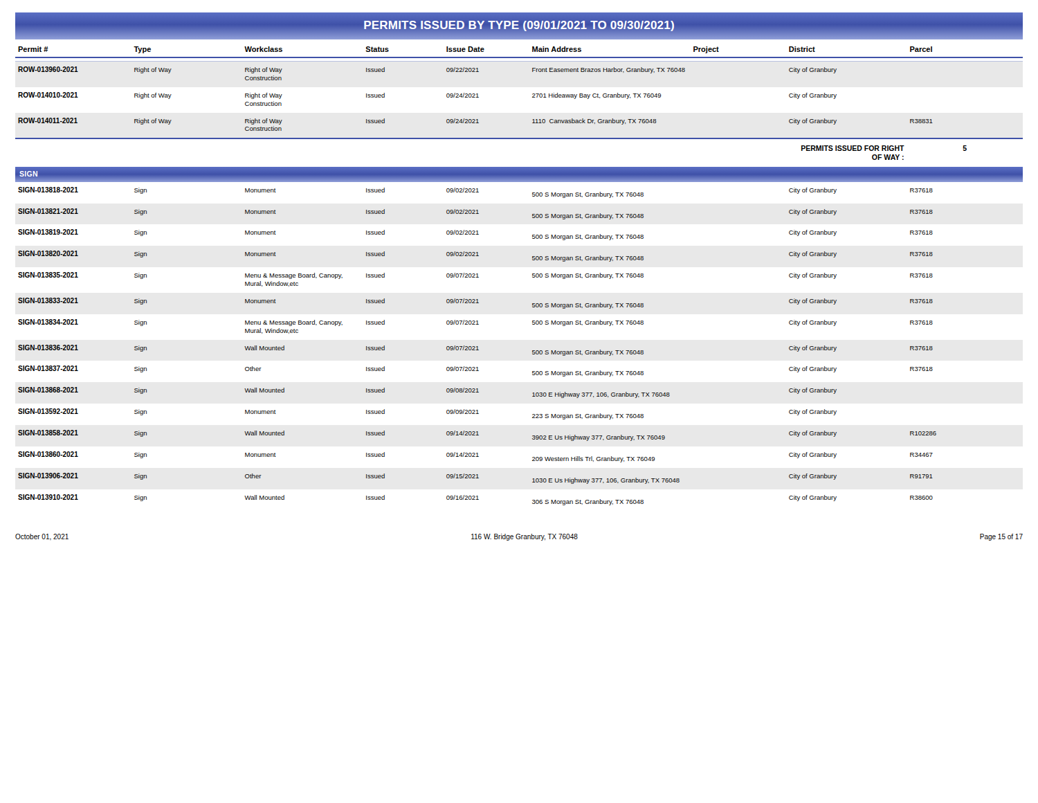PERMITS ISSUED BY TYPE (09/01/2021 TO 09/30/2021)
| Permit # | Type | Workclass | Status | Issue Date | Main Address | Project | District | Parcel |
| --- | --- | --- | --- | --- | --- | --- | --- | --- |
| ROW-013960-2021 | Right of Way | Right of Way Construction | Issued | 09/22/2021 | Front Easement Brazos Harbor, Granbury, TX 76048 | | City of Granbury | |
| ROW-014010-2021 | Right of Way | Right of Way Construction | Issued | 09/24/2021 | 2701 Hideaway Bay Ct, Granbury, TX 76049 | | City of Granbury | |
| ROW-014011-2021 | Right of Way | Right of Way Construction | Issued | 09/24/2021 | 1110 Canvasback Dr, Granbury, TX 76048 | | City of Granbury | R38831 |
| | PERMITS ISSUED FOR RIGHT OF WAY : | 5 |
| SIGN |
| SIGN-013818-2021 | Sign | Monument | Issued | 09/02/2021 | 500 S Morgan St, Granbury, TX 76048 | | City of Granbury | R37618 |
| SIGN-013821-2021 | Sign | Monument | Issued | 09/02/2021 | 500 S Morgan St, Granbury, TX 76048 | | City of Granbury | R37618 |
| SIGN-013819-2021 | Sign | Monument | Issued | 09/02/2021 | 500 S Morgan St, Granbury, TX 76048 | | City of Granbury | R37618 |
| SIGN-013820-2021 | Sign | Monument | Issued | 09/02/2021 | 500 S Morgan St, Granbury, TX 76048 | | City of Granbury | R37618 |
| SIGN-013835-2021 | Sign | Menu & Message Board, Canopy, Mural, Window,etc | Issued | 09/07/2021 | 500 S Morgan St, Granbury, TX 76048 | | City of Granbury | R37618 |
| SIGN-013833-2021 | Sign | Monument | Issued | 09/07/2021 | 500 S Morgan St, Granbury, TX 76048 | | City of Granbury | R37618 |
| SIGN-013834-2021 | Sign | Menu & Message Board, Canopy, Mural, Window,etc | Issued | 09/07/2021 | 500 S Morgan St, Granbury, TX 76048 | | City of Granbury | R37618 |
| SIGN-013836-2021 | Sign | Wall Mounted | Issued | 09/07/2021 | 500 S Morgan St, Granbury, TX 76048 | | City of Granbury | R37618 |
| SIGN-013837-2021 | Sign | Other | Issued | 09/07/2021 | 500 S Morgan St, Granbury, TX 76048 | | City of Granbury | R37618 |
| SIGN-013868-2021 | Sign | Wall Mounted | Issued | 09/08/2021 | 1030 E Highway 377, 106, Granbury, TX 76048 | | City of Granbury | |
| SIGN-013592-2021 | Sign | Monument | Issued | 09/09/2021 | 223 S Morgan St, Granbury, TX 76048 | | City of Granbury | |
| SIGN-013858-2021 | Sign | Wall Mounted | Issued | 09/14/2021 | 3902 E Us Highway 377, Granbury, TX 76049 | | City of Granbury | R102286 |
| SIGN-013860-2021 | Sign | Monument | Issued | 09/14/2021 | 209 Western Hills Trl, Granbury, TX 76049 | | City of Granbury | R34467 |
| SIGN-013906-2021 | Sign | Other | Issued | 09/15/2021 | 1030 E Us Highway 377, 106, Granbury, TX 76048 | | City of Granbury | R91791 |
| SIGN-013910-2021 | Sign | Wall Mounted | Issued | 09/16/2021 | 306 S Morgan St, Granbury, TX 76048 | | City of Granbury | R38600 |
October 01, 2021
116 W. Bridge Granbury, TX 76048
Page 15 of 17